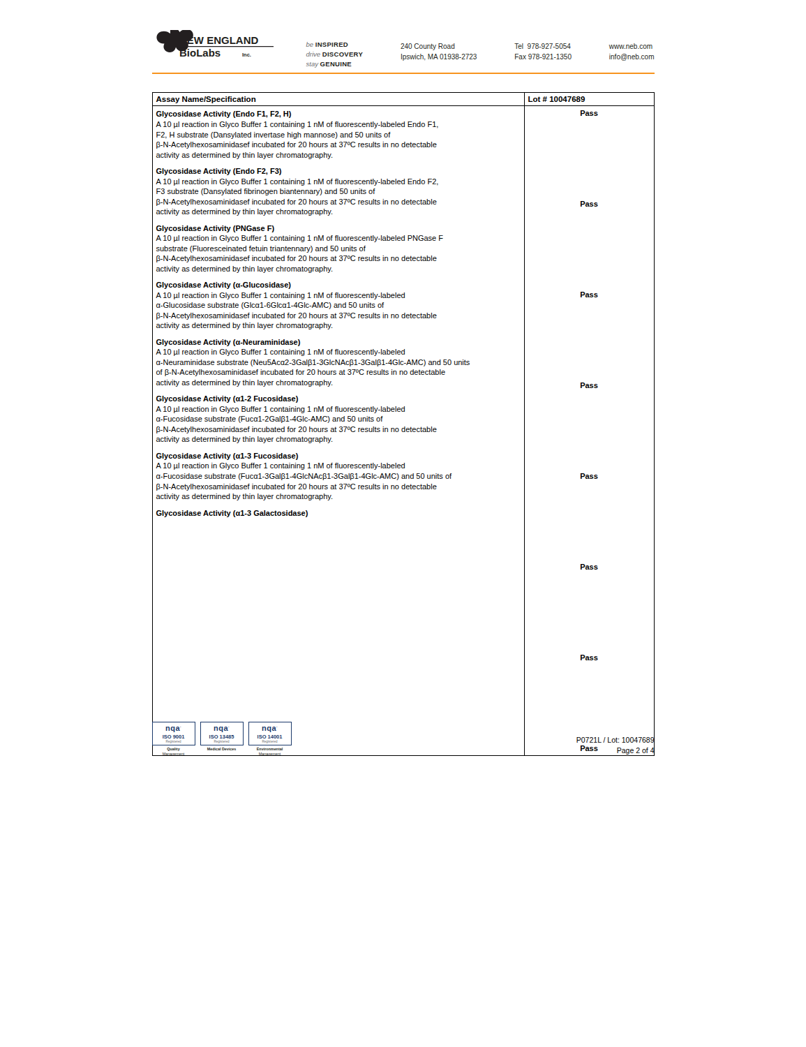NEW ENGLAND BioLabs Inc.
be INSPIRED
drive DISCOVERY
stay GENUINE
240 County Road
Ipswich, MA 01938-2723
Tel 978-927-5054
Fax 978-921-1350
www.neb.com
info@neb.com
| Assay Name/Specification | Lot # 10047689 |
| --- | --- |
| Glycosidase Activity (Endo F1, F2, H) A 10 µl reaction in Glyco Buffer 1 containing 1 nM of fluorescently-labeled Endo F1, F2, H substrate (Dansylated invertase high mannose) and 50 units of β-N-Acetylhexosaminidasef incubated for 20 hours at 37ºC results in no detectable activity as determined by thin layer chromatography. Glycosidase Activity (Endo F2, F3) A 10 µl reaction in Glyco Buffer 1 containing 1 nM of fluorescently-labeled Endo F2, F3 substrate (Dansylated fibrinogen biantennary) and 50 units of β-N-Acetylhexosaminidasef incubated for 20 hours at 37ºC results in no detectable activity as determined by thin layer chromatography. Glycosidase Activity (PNGase F) A 10 µl reaction in Glyco Buffer 1 containing 1 nM of fluorescently-labeled PNGase F substrate (Fluoresceinated fetuin triantennary) and 50 units of β-N-Acetylhexosaminidasef incubated for 20 hours at 37ºC results in no detectable activity as determined by thin layer chromatography. Glycosidase Activity (α-Glucosidase) A 10 µl reaction in Glyco Buffer 1 containing 1 nM of fluorescently-labeled α-Glucosidase substrate (Glcα1-6Glcα1-4Glc-AMC) and 50 units of β-N-Acetylhexosaminidasef incubated for 20 hours at 37ºC results in no detectable activity as determined by thin layer chromatography. Glycosidase Activity (α-Neuraminidase) A 10 µl reaction in Glyco Buffer 1 containing 1 nM of fluorescently-labeled α-Neuraminidase substrate (Neu5Acα2-3Galβ1-3GlcNAcβ1-3Galβ1-4Glc-AMC) and 50 units of β-N-Acetylhexosaminidasef incubated for 20 hours at 37ºC results in no detectable activity as determined by thin layer chromatography. Glycosidase Activity (α1-2 Fucosidase) A 10 µl reaction in Glyco Buffer 1 containing 1 nM of fluorescently-labeled α-Fucosidase substrate (Fucα1-2Galβ1-4Glc-AMC) and 50 units of β-N-Acetylhexosaminidasef incubated for 20 hours at 37ºC results in no detectable activity as determined by thin layer chromatography. Glycosidase Activity (α1-3 Fucosidase) A 10 µl reaction in Glyco Buffer 1 containing 1 nM of fluorescently-labeled α-Fucosidase substrate (Fucα1-3Galβ1-4GlcNAcβ1-3Galβ1-4Glc-AMC) and 50 units of β-N-Acetylhexosaminidasef incubated for 20 hours at 37ºC results in no detectable activity as determined by thin layer chromatography. Glycosidase Activity (α1-3 Galactosidase) | Pass Pass Pass Pass Pass Pass Pass Pass |
nqa.
ISO 9001
Registered
QualityManagement
nqa.
ISO 13485
Registered
Medical Devices
nqa.
ISO 14001
Registered
EnvironmentalManagement
P0721L / Lot: 10047689
Page 2 of 4